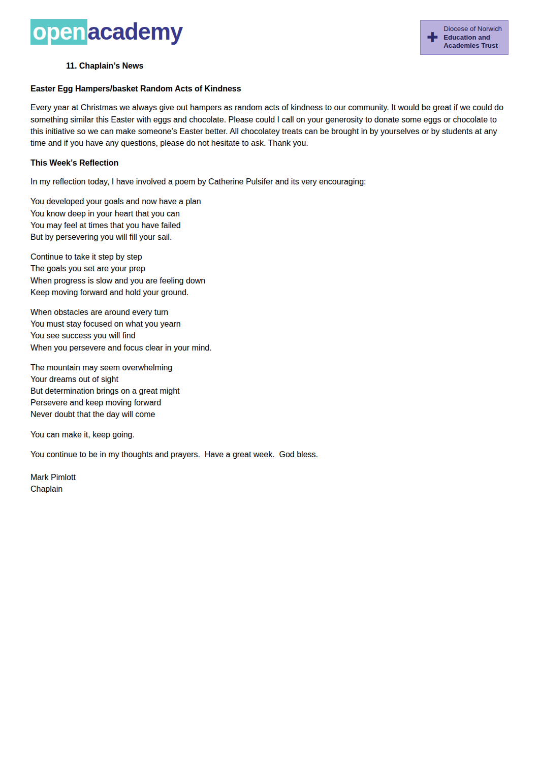open academy
✚ Diocese of Norwich
Education and
Academies Trust
11. Chaplain’s News
Easter Egg Hampers/basket Random Acts of Kindness
Every year at Christmas we always give out hampers as random acts of kindness to our community. It would be great if we could do something similar this Easter with eggs and chocolate. Please could I call on your generosity to donate some eggs or chocolate to this initiative so we can make someone’s Easter better. All chocolatey treats can be brought in by yourselves or by students at any time and if you have any questions, please do not hesitate to ask. Thank you.
This Week’s Reflection
In my reflection today, I have involved a poem by Catherine Pulsifer and its very encouraging:
You developed your goals and now have a plan
You know deep in your heart that you can
You may feel at times that you have failed
But by persevering you will fill your sail.
Continue to take it step by step
The goals you set are your prep
When progress is slow and you are feeling down
Keep moving forward and hold your ground.
When obstacles are around every turn
You must stay focused on what you yearn
You see success you will find
When you persevere and focus clear in your mind.
The mountain may seem overwhelming
Your dreams out of sight
But determination brings on a great might
Persevere and keep moving forward
Never doubt that the day will come
You can make it, keep going.
You continue to be in my thoughts and prayers. Have a great week. God bless.
Mark Pimlott
Chaplain